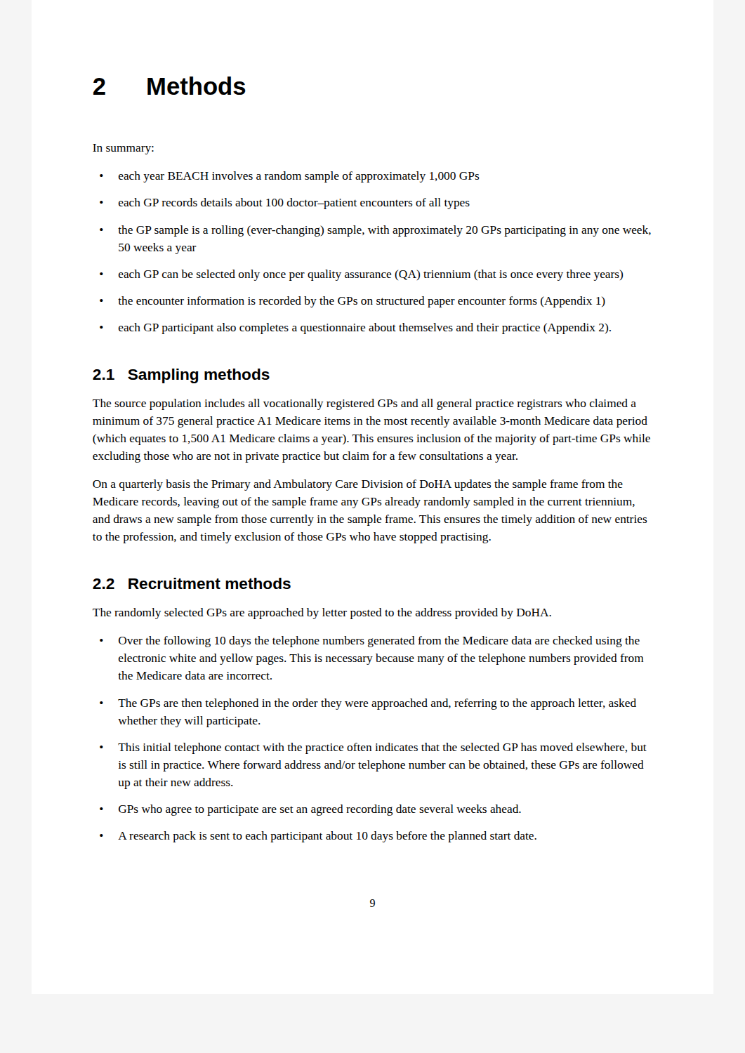2 Methods
In summary:
each year BEACH involves a random sample of approximately 1,000 GPs
each GP records details about 100 doctor–patient encounters of all types
the GP sample is a rolling (ever-changing) sample, with approximately 20 GPs participating in any one week, 50 weeks a year
each GP can be selected only once per quality assurance (QA) triennium (that is once every three years)
the encounter information is recorded by the GPs on structured paper encounter forms (Appendix 1)
each GP participant also completes a questionnaire about themselves and their practice (Appendix 2).
2.1 Sampling methods
The source population includes all vocationally registered GPs and all general practice registrars who claimed a minimum of 375 general practice A1 Medicare items in the most recently available 3-month Medicare data period (which equates to 1,500 A1 Medicare claims a year). This ensures inclusion of the majority of part-time GPs while excluding those who are not in private practice but claim for a few consultations a year.
On a quarterly basis the Primary and Ambulatory Care Division of DoHA updates the sample frame from the Medicare records, leaving out of the sample frame any GPs already randomly sampled in the current triennium, and draws a new sample from those currently in the sample frame. This ensures the timely addition of new entries to the profession, and timely exclusion of those GPs who have stopped practising.
2.2 Recruitment methods
The randomly selected GPs are approached by letter posted to the address provided by DoHA.
Over the following 10 days the telephone numbers generated from the Medicare data are checked using the electronic white and yellow pages. This is necessary because many of the telephone numbers provided from the Medicare data are incorrect.
The GPs are then telephoned in the order they were approached and, referring to the approach letter, asked whether they will participate.
This initial telephone contact with the practice often indicates that the selected GP has moved elsewhere, but is still in practice. Where forward address and/or telephone number can be obtained, these GPs are followed up at their new address.
GPs who agree to participate are set an agreed recording date several weeks ahead.
A research pack is sent to each participant about 10 days before the planned start date.
9